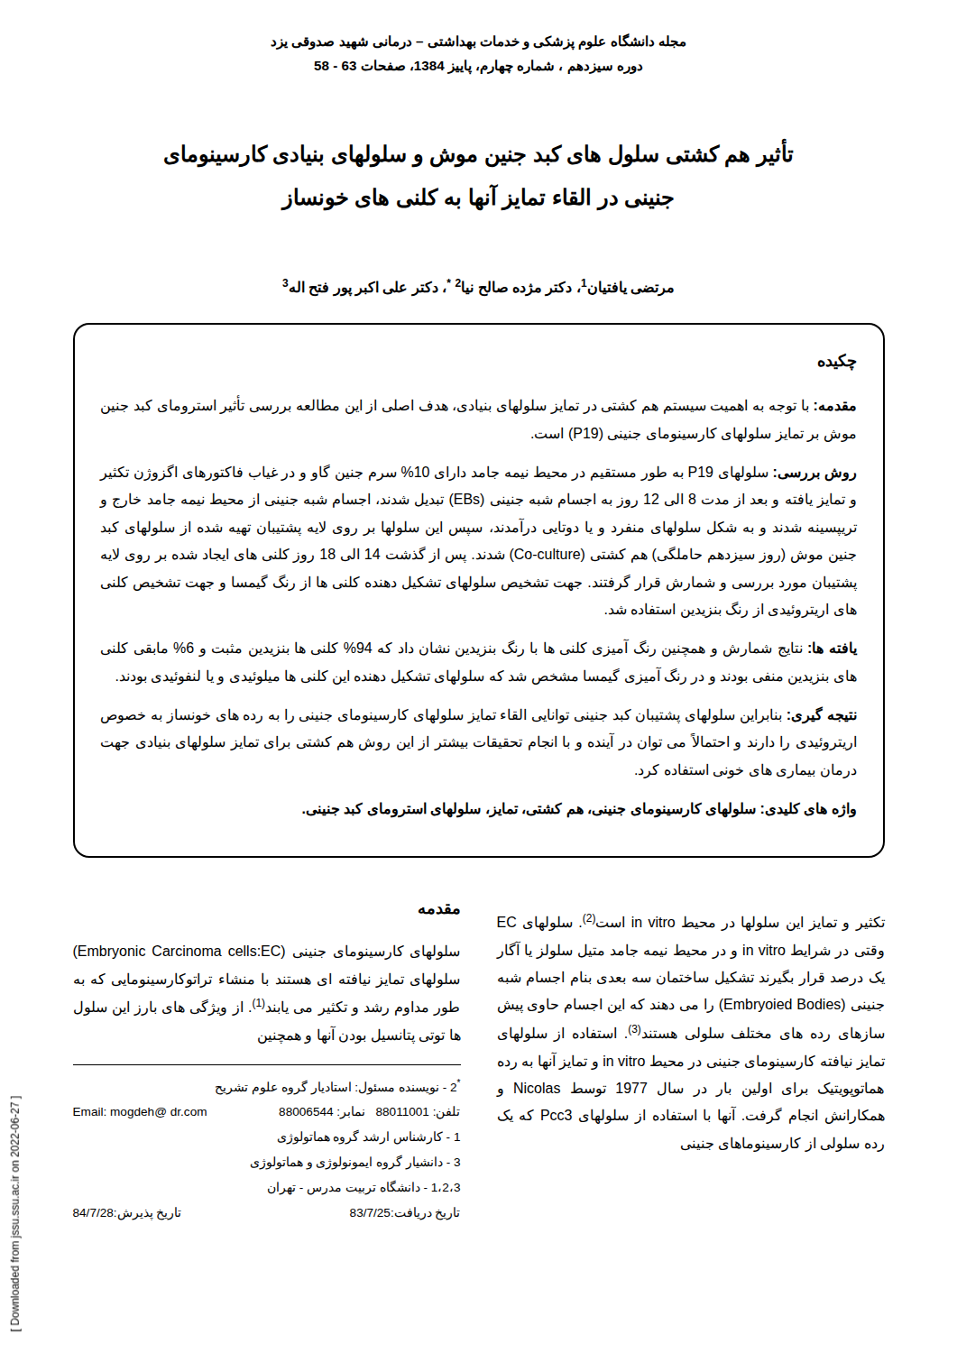[ Downloaded from jssu.ssu.ac.ir on 2022-06-27 ]
مجله دانشگاه علوم پزشکی و خدمات بهداشتی – درمانی شهید صدوقی یزد
دوره سیزدهم ، شماره چهارم، پاییز 1384، صفحات 63 - 58
تأثیر هم کشتی سلول های کبد جنین موش و سلولهای بنیادی کارسینومای
جنینی در القاء تمایز آنها به کلنی های خونساز
مرتضی یافتیان1، دکتر مژده صالح نیا2 *، دکتر علی اکبر پور فتح اله3
چکیده
مقدمه: با توجه به اهمیت سیستم هم کشتی در تمایز سلولهای بنیادی، هدف اصلی از این مطالعه بررسی تأثیر استرومای کبد جنین موش بر تمایز سلولهای کارسینومای جنینی (P19) است.
روش بررسی: سلولهای P19 به طور مستقیم در محیط نیمه جامد دارای 10% سرم جنین گاو و در غیاب فاکتورهای اگزوژن تکثیر و تمایز یافته و بعد از مدت 8 الی 12 روز به اجسام شبه جنینی (EBs) تبدیل شدند، اجسام شبه جنینی از محیط نیمه جامد خارج و تریپسینه شدند و به شکل سلولهای منفرد و یا دوتایی درآمدند، سپس این سلولها بر روی لایه پشتیبان تهیه شده از سلولهای کبد جنین موش (روز سیزدهم حاملگی) هم کشتی (Co-culture) شدند. پس از گذشت 14 الی 18 روز کلنی های ایجاد شده بر روی لایه پشتیبان مورد بررسی و شمارش قرار گرفتند. جهت تشخیص سلولهای تشکیل دهنده کلنی ها از رنگ گیمسا و جهت تشخیص کلنی های اریتروئیدی از رنگ بنزیدین استفاده شد.
یافته ها: نتایج شمارش و همچنین رنگ آمیزی کلنی ها با رنگ بنزیدین نشان داد که 94% کلنی ها بنزیدین مثبت و 6% مابقی کلنی های بنزیدین منفی بودند و در رنگ آمیزی گیمسا مشخص شد که سلولهای تشکیل دهنده این کلنی ها میلوئیدی و یا لنفوئیدی بودند.
نتیجه گیری: بنابراین سلولهای پشتیبان کبد جنینی توانایی القاء تمایز سلولهای کارسینومای جنینی را به رده های خونساز به خصوص اریتروئیدی را دارند و احتمالاً می توان در آینده و با انجام تحقیقات بیشتر از این روش هم کشتی برای تمایز سلولهای بنیادی جهت درمان بیماری های خونی استفاده کرد.
واژه های کلیدی: سلولهای کارسینومای جنینی، هم کشتی، تمایز، سلولهای استرومای کبد جنینی.
تکثیر و تمایز این سلولها در محیط in vitro است(2). سلولهای EC وقتی در شرایط in vitro و در محیط نیمه جامد متیل سلولز یا آگار یک درصد قرار بگیرند تشکیل ساختمان سه بعدی بنام اجسام شبه جنینی (Embryoied Bodies) را می دهند که این اجسام حاوی پیش سازهای رده های مختلف سلولی هستند(3). استفاده از سلولهای تمایز نیافته کارسینومای جنینی در محیط in vitro و تمایز آنها به رده هماتوپویتیک برای اولین بار در سال 1977 توسط Nicolas و همکارانش انجام گرفت. آنها با استفاده از سلولهای Pcc3 که یک رده سلولی از کارسینوماهای جنینی
مقدمه
سلولهای کارسینومای جنینی (Embryonic Carcinoma cells:EC) سلولهای تمایز نیافته ای هستند با منشاء تراتوکارسینومایی که به طور مداوم رشد و تکثیر می یابند(1). از ویژگی های بارز این سلول ها توتی پتانسیل بودن آنها و همچنین
*2 - نویسنده مسئول: استادیار گروه علوم تشریح
تلفن: 88011001 نمابر: 88006544 Email: mogdeh@ dr.com
1 - کارشناس ارشد گروه هماتولوژی
3 - دانشیار گروه ایمونولوژی و هماتولوژی
1،2،3 - دانشگاه تربیت مدرس - تهران
تاریخ دریافت:83/7/25 تاریخ پذیرش:84/7/28